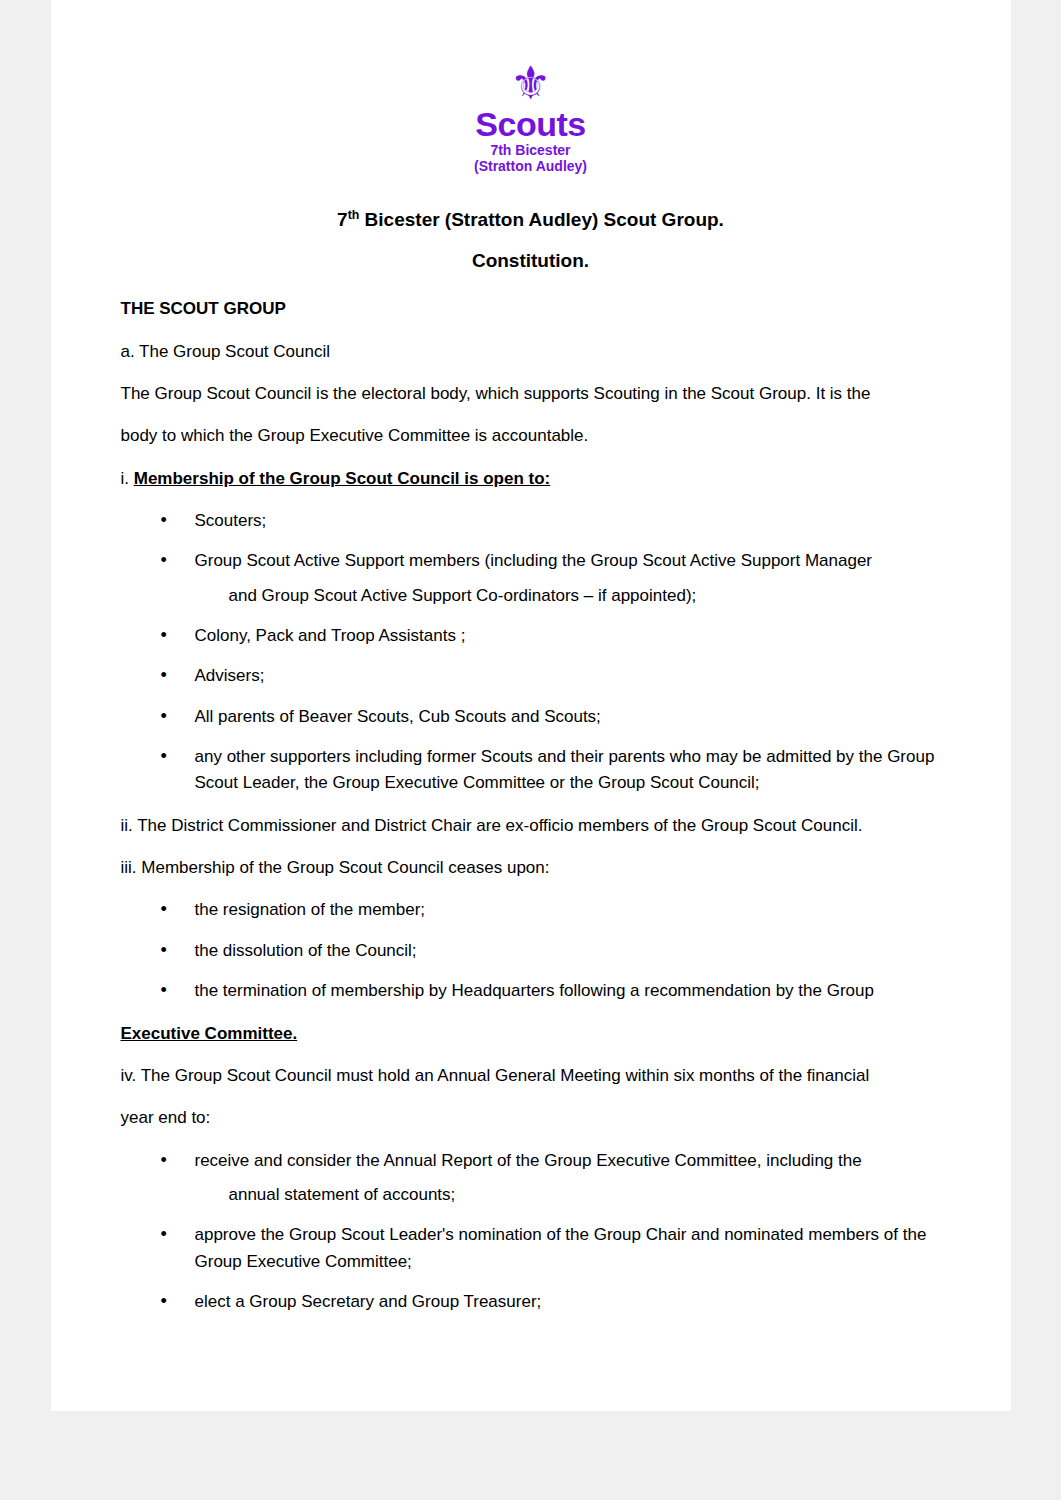⚜ Scouts 7th Bicester (Stratton Audley)
7th Bicester (Stratton Audley) Scout Group. Constitution.
THE SCOUT GROUP
a. The Group Scout Council
The Group Scout Council is the electoral body, which supports Scouting in the Scout Group. It is the
body to which the Group Executive Committee is accountable.
i. Membership of the Group Scout Council is open to:
Scouters;
Group Scout Active Support members (including the Group Scout Active Support Manager
and Group Scout Active Support Co-ordinators – if appointed);
Colony, Pack and Troop Assistants ;
Advisers;
All parents of Beaver Scouts, Cub Scouts and Scouts;
any other supporters including former Scouts and their parents who may be admitted by the Group Scout Leader, the Group Executive Committee or the Group Scout Council;
ii. The District Commissioner and District Chair are ex-officio members of the Group Scout Council.
iii. Membership of the Group Scout Council ceases upon:
the resignation of the member;
the dissolution of the Council;
the termination of membership by Headquarters following a recommendation by the Group
Executive Committee.
iv. The Group Scout Council must hold an Annual General Meeting within six months of the financial
year end to:
receive and consider the Annual Report of the Group Executive Committee, including the
annual statement of accounts;
approve the Group Scout Leader's nomination of the Group Chair and nominated members of the Group Executive Committee;
elect a Group Secretary and Group Treasurer;